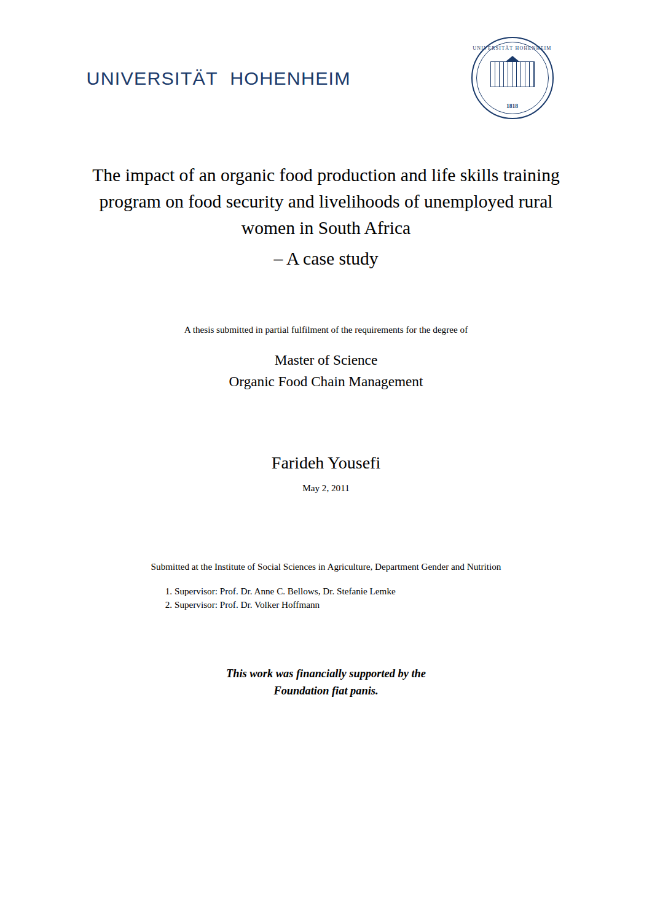UNIVERSITÄT HOHENHEIM
UNIVERSITÄT HOHENHEIM
1818
The impact of an organic food production and life skills training program on food security and livelihoods of unemployed rural women in South Africa
– A case study
A thesis submitted in partial fulfilment of the requirements for the degree of
Master of Science
Organic Food Chain Management
Farideh Yousefi
May 2, 2011
Submitted at the Institute of Social Sciences in Agriculture, Department Gender and Nutrition
Supervisor: Prof. Dr. Anne C. Bellows, Dr. Stefanie Lemke
Supervisor: Prof. Dr. Volker Hoffmann
This work was financially supported by the
Foundation fiat panis.